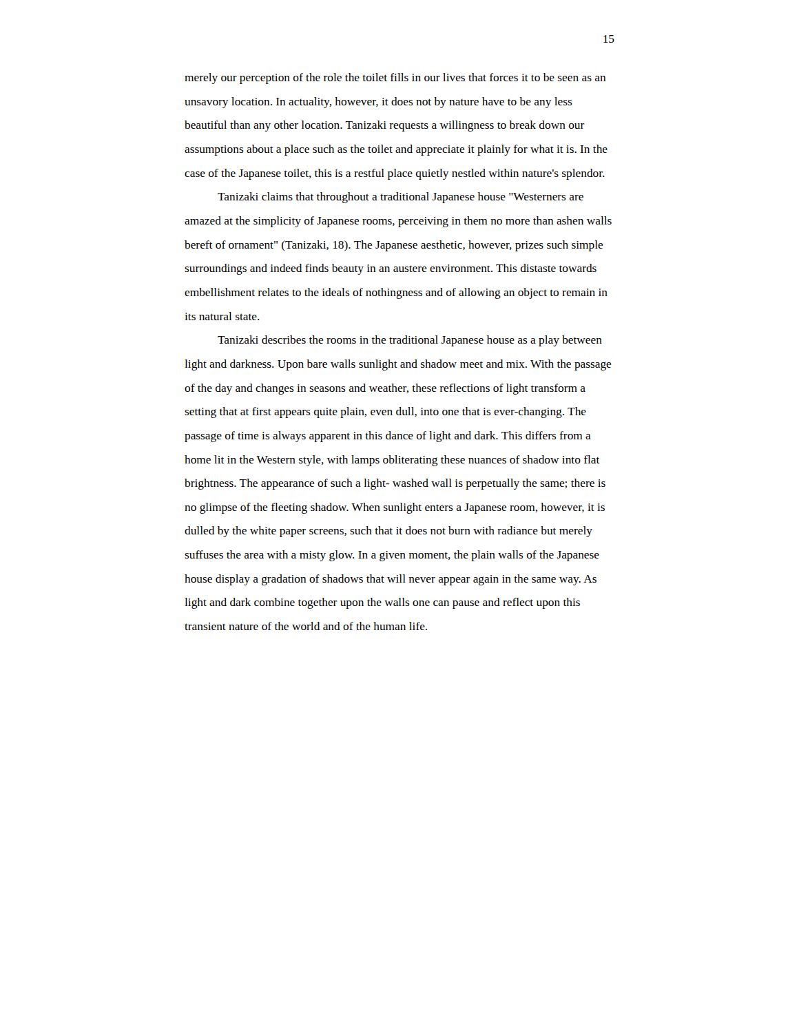15
merely our perception of the role the toilet fills in our lives that forces it to be seen as an unsavory location. In actuality, however, it does not by nature have to be any less beautiful than any other location. Tanizaki requests a willingness to break down our assumptions about a place such as the toilet and appreciate it plainly for what it is. In the case of the Japanese toilet, this is a restful place quietly nestled within nature's splendor.
Tanizaki claims that throughout a traditional Japanese house "Westerners are amazed at the simplicity of Japanese rooms, perceiving in them no more than ashen walls bereft of ornament" (Tanizaki, 18). The Japanese aesthetic, however, prizes such simple surroundings and indeed finds beauty in an austere environment. This distaste towards embellishment relates to the ideals of nothingness and of allowing an object to remain in its natural state.
Tanizaki describes the rooms in the traditional Japanese house as a play between light and darkness. Upon bare walls sunlight and shadow meet and mix. With the passage of the day and changes in seasons and weather, these reflections of light transform a setting that at first appears quite plain, even dull, into one that is ever-changing. The passage of time is always apparent in this dance of light and dark. This differs from a home lit in the Western style, with lamps obliterating these nuances of shadow into flat brightness. The appearance of such a light- washed wall is perpetually the same; there is no glimpse of the fleeting shadow. When sunlight enters a Japanese room, however, it is dulled by the white paper screens, such that it does not burn with radiance but merely suffuses the area with a misty glow. In a given moment, the plain walls of the Japanese house display a gradation of shadows that will never appear again in the same way. As light and dark combine together upon the walls one can pause and reflect upon this transient nature of the world and of the human life.